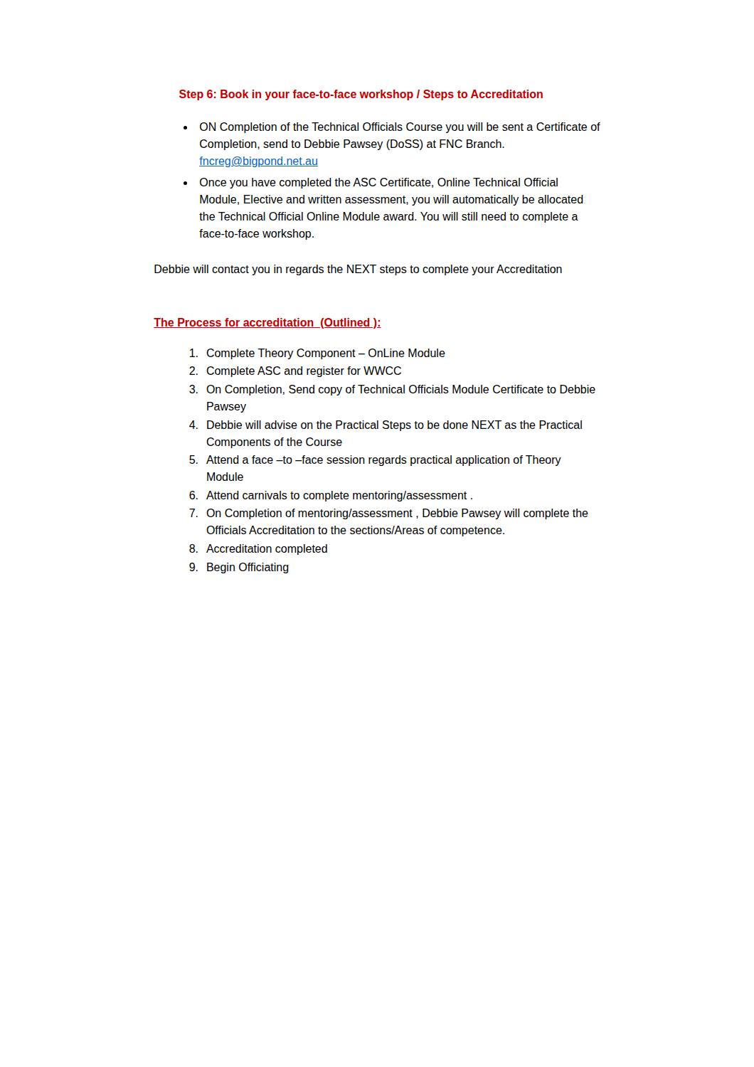Step 6: Book in your face-to-face workshop / Steps to Accreditation
ON Completion of the Technical Officials Course you will be sent a Certificate of Completion, send to Debbie Pawsey (DoSS) at FNC Branch. fncreg@bigpond.net.au
Once you have completed the ASC Certificate, Online Technical Official Module, Elective and written assessment, you will automatically be allocated the Technical Official Online Module award. You will still need to complete a face-to-face workshop.
Debbie will contact you in regards the NEXT steps to complete your Accreditation
The Process for accreditation (Outlined ):
Complete Theory Component – OnLine Module
Complete ASC and register for WWCC
On Completion, Send copy of Technical Officials Module Certificate to Debbie Pawsey
Debbie will advise on the Practical Steps to be done NEXT as the Practical Components of the Course
Attend a face –to –face session regards practical application of Theory Module
Attend carnivals to complete mentoring/assessment .
On Completion of mentoring/assessment , Debbie Pawsey will complete the Officials Accreditation to the sections/Areas of competence.
Accreditation completed
Begin Officiating